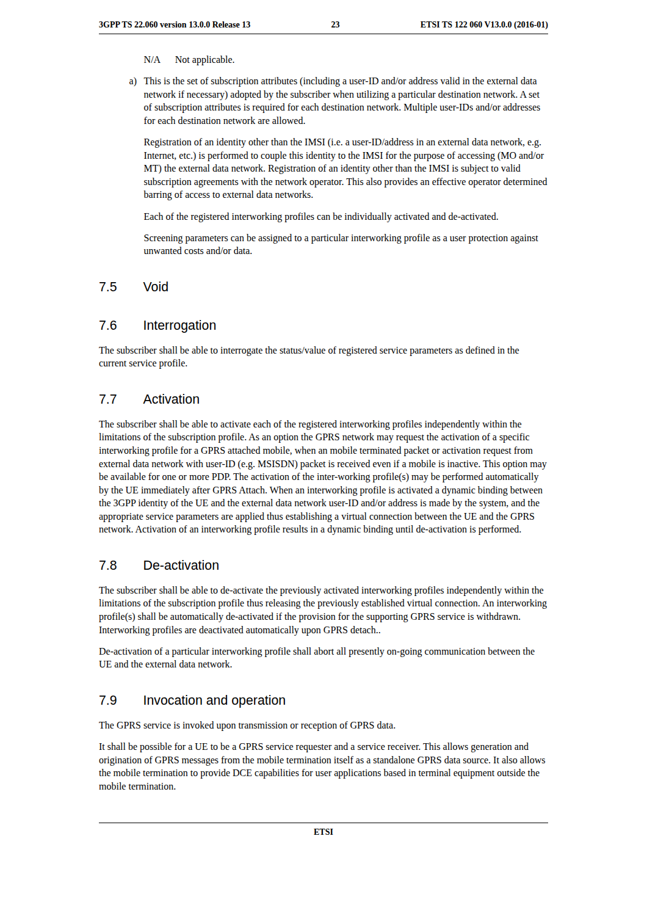3GPP TS 22.060 version 13.0.0 Release 13 23 ETSI TS 122 060 V13.0.0 (2016-01)
N/ANot applicable.
a)
This is the set of subscription attributes (including a user-ID and/or address valid in the external data network if necessary) adopted by the subscriber when utilizing a particular destination network. A set of subscription attributes is required for each destination network. Multiple user-IDs and/or addresses for each destination network are allowed.
Registration of an identity other than the IMSI (i.e. a user-ID/address in an external data network, e.g. Internet, etc.) is performed to couple this identity to the IMSI for the purpose of accessing (MO and/or MT) the external data network. Registration of an identity other than the IMSI is subject to valid subscription agreements with the network operator. This also provides an effective operator determined barring of access to external data networks.
Each of the registered interworking profiles can be individually activated and de-activated.
Screening parameters can be assigned to a particular interworking profile as a user protection against unwanted costs and/or data.
7.5 Void
7.6 Interrogation
The subscriber shall be able to interrogate the status/value of registered service parameters as defined in the current service profile.
7.7 Activation
The subscriber shall be able to activate each of the registered interworking profiles independently within the limitations of the subscription profile. As an option the GPRS network may request the activation of a specific interworking profile for a GPRS attached mobile, when an mobile terminated packet or activation request from external data network with user-ID (e.g. MSISDN) packet is received even if a mobile is inactive. This option may be available for one or more PDP. The activation of the inter-working profile(s) may be performed automatically by the UE immediately after GPRS Attach. When an interworking profile is activated a dynamic binding between the 3GPP identity of the UE and the external data network user-ID and/or address is made by the system, and the appropriate service parameters are applied thus establishing a virtual connection between the UE and the GPRS network. Activation of an interworking profile results in a dynamic binding until de-activation is performed.
7.8 De-activation
The subscriber shall be able to de-activate the previously activated interworking profiles independently within the limitations of the subscription profile thus releasing the previously established virtual connection. An interworking profile(s) shall be automatically de-activated if the provision for the supporting GPRS service is withdrawn. Interworking profiles are deactivated automatically upon GPRS detach..
De-activation of a particular interworking profile shall abort all presently on-going communication between the UE and the external data network.
7.9 Invocation and operation
The GPRS service is invoked upon transmission or reception of GPRS data.
It shall be possible for a UE to be a GPRS service requester and a service receiver. This allows generation and origination of GPRS messages from the mobile termination itself as a standalone GPRS data source. It also allows the mobile termination to provide DCE capabilities for user applications based in terminal equipment outside the mobile termination.
ETSI